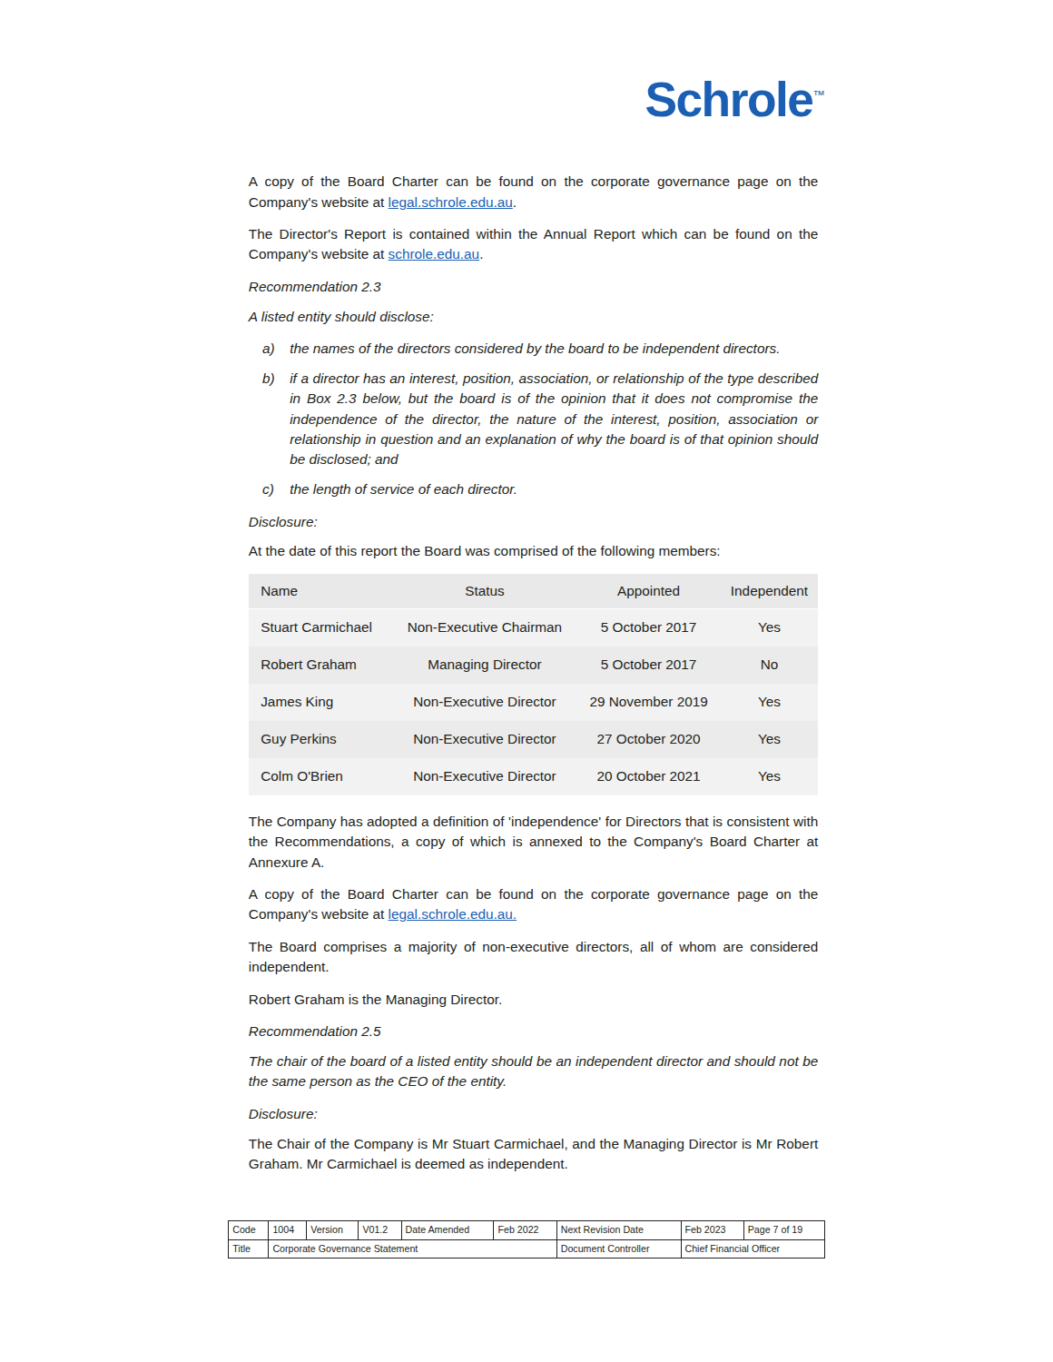Schrole™
A copy of the Board Charter can be found on the corporate governance page on the Company's website at legal.schrole.edu.au.
The Director's Report is contained within the Annual Report which can be found on the Company's website at schrole.edu.au.
Recommendation 2.3
A listed entity should disclose:
the names of the directors considered by the board to be independent directors.
if a director has an interest, position, association, or relationship of the type described in Box 2.3 below, but the board is of the opinion that it does not compromise the independence of the director, the nature of the interest, position, association or relationship in question and an explanation of why the board is of that opinion should be disclosed; and
the length of service of each director.
Disclosure:
At the date of this report the Board was comprised of the following members:
| Name | Status | Appointed | Independent |
| --- | --- | --- | --- |
| Stuart Carmichael | Non-Executive Chairman | 5 October 2017 | Yes |
| Robert Graham | Managing Director | 5 October 2017 | No |
| James King | Non-Executive Director | 29 November 2019 | Yes |
| Guy Perkins | Non-Executive Director | 27 October 2020 | Yes |
| Colm O'Brien | Non-Executive Director | 20 October 2021 | Yes |
The Company has adopted a definition of 'independence' for Directors that is consistent with the Recommendations, a copy of which is annexed to the Company's Board Charter at Annexure A.
A copy of the Board Charter can be found on the corporate governance page on the Company's website at legal.schrole.edu.au.
The Board comprises a majority of non-executive directors, all of whom are considered independent.
Robert Graham is the Managing Director.
Recommendation 2.5
The chair of the board of a listed entity should be an independent director and should not be the same person as the CEO of the entity.
Disclosure:
The Chair of the Company is Mr Stuart Carmichael, and the Managing Director is Mr Robert Graham. Mr Carmichael is deemed as independent.
| Code | 1004 | Version | V01.2 | Date Amended | Feb 2022 | Next Revision Date | Feb 2023 | Page 7 of 19 |
| Title | Corporate Governance Statement | Document Controller | Chief Financial Officer |